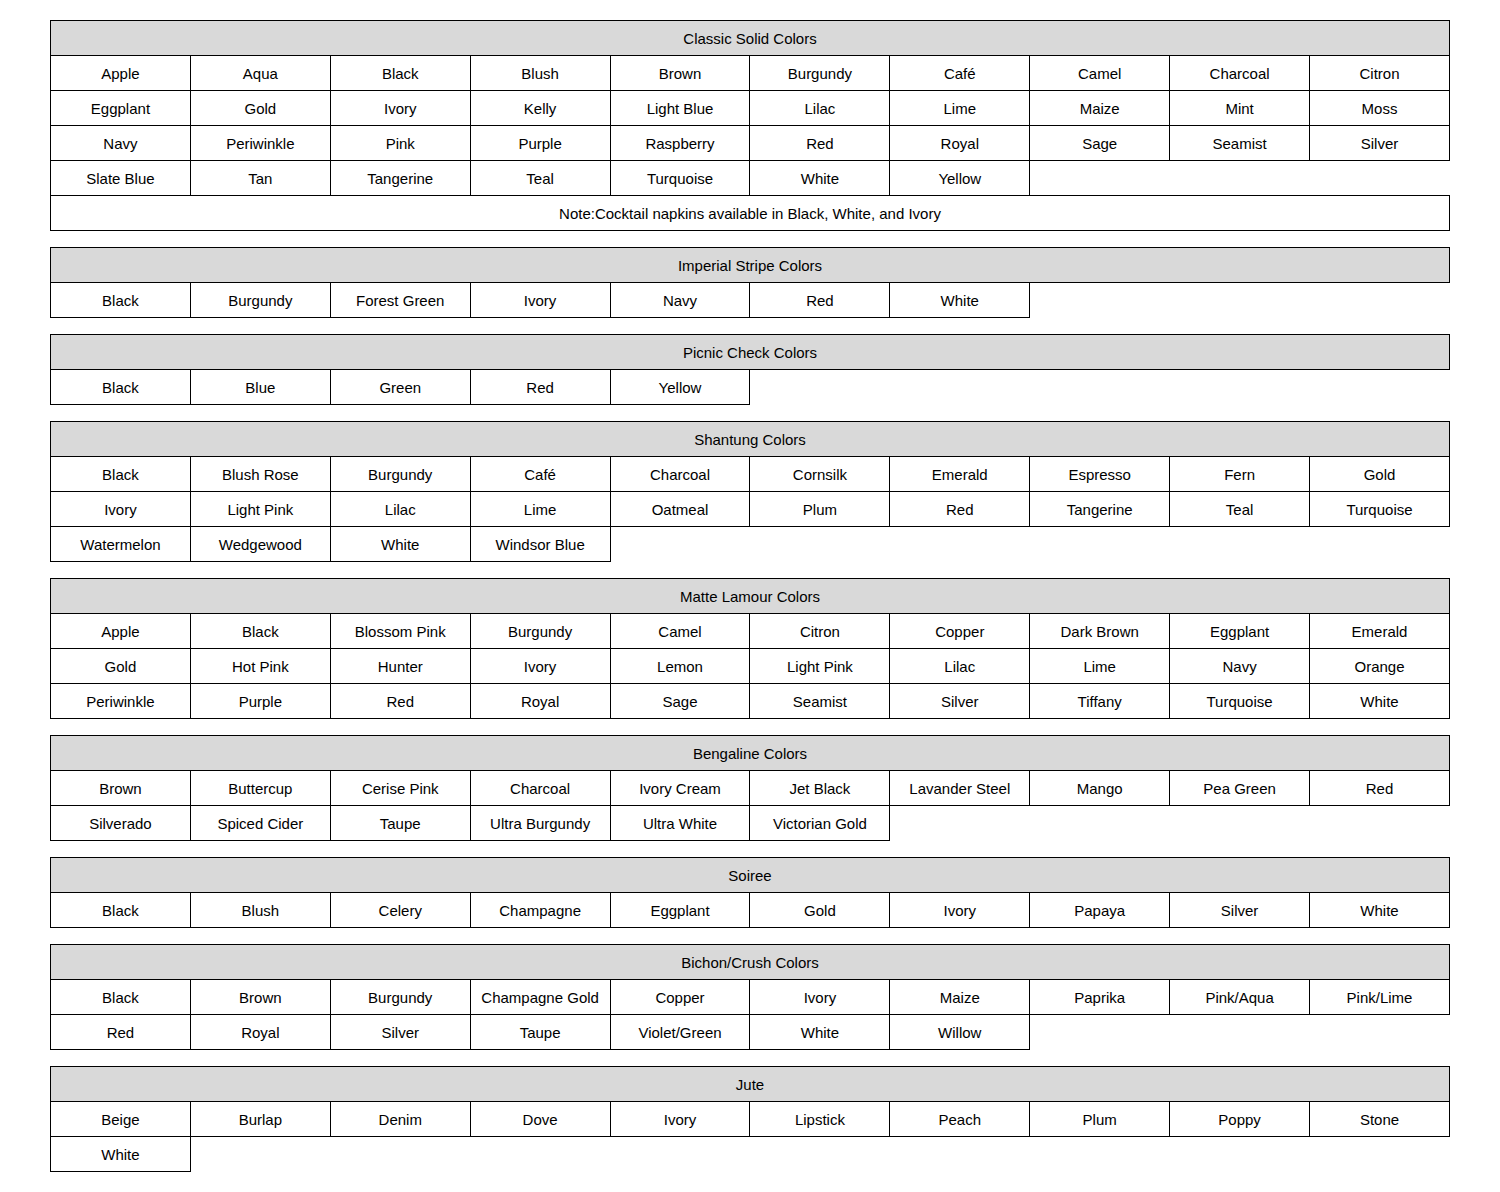| Classic Solid Colors |
| Apple | Aqua | Black | Blush | Brown | Burgundy | Café | Camel | Charcoal | Citron |
| Eggplant | Gold | Ivory | Kelly | Light Blue | Lilac | Lime | Maize | Mint | Moss |
| Navy | Periwinkle | Pink | Purple | Raspberry | Red | Royal | Sage | Seamist | Silver |
| Slate Blue | Tan | Tangerine | Teal | Turquoise | White | Yellow | |
| Note:Cocktail napkins available in Black, White, and Ivory |
| Imperial Stripe Colors |
| Black | Burgundy | Forest Green | Ivory | Navy | Red | White | |
| Picnic Check Colors |
| Black | Blue | Green | Red | Yellow | |
| Shantung Colors |
| Black | Blush Rose | Burgundy | Café | Charcoal | Cornsilk | Emerald | Espresso | Fern | Gold |
| Ivory | Light Pink | Lilac | Lime | Oatmeal | Plum | Red | Tangerine | Teal | Turquoise |
| Watermelon | Wedgewood | White | Windsor Blue | |
| Matte Lamour Colors |
| Apple | Black | Blossom Pink | Burgundy | Camel | Citron | Copper | Dark Brown | Eggplant | Emerald |
| Gold | Hot Pink | Hunter | Ivory | Lemon | Light Pink | Lilac | Lime | Navy | Orange |
| Periwinkle | Purple | Red | Royal | Sage | Seamist | Silver | Tiffany | Turquoise | White |
| Bengaline Colors |
| Brown | Buttercup | Cerise Pink | Charcoal | Ivory Cream | Jet Black | Lavander Steel | Mango | Pea Green | Red |
| Silverado | Spiced Cider | Taupe | Ultra Burgundy | Ultra White | Victorian Gold | |
| Soiree |
| Black | Blush | Celery | Champagne | Eggplant | Gold | Ivory | Papaya | Silver | White |
| Bichon/Crush Colors |
| Black | Brown | Burgundy | Champagne Gold | Copper | Ivory | Maize | Paprika | Pink/Aqua | Pink/Lime |
| Red | Royal | Silver | Taupe | Violet/Green | White | Willow | |
| Jute |
| Beige | Burlap | Denim | Dove | Ivory | Lipstick | Peach | Plum | Poppy | Stone |
| White | |